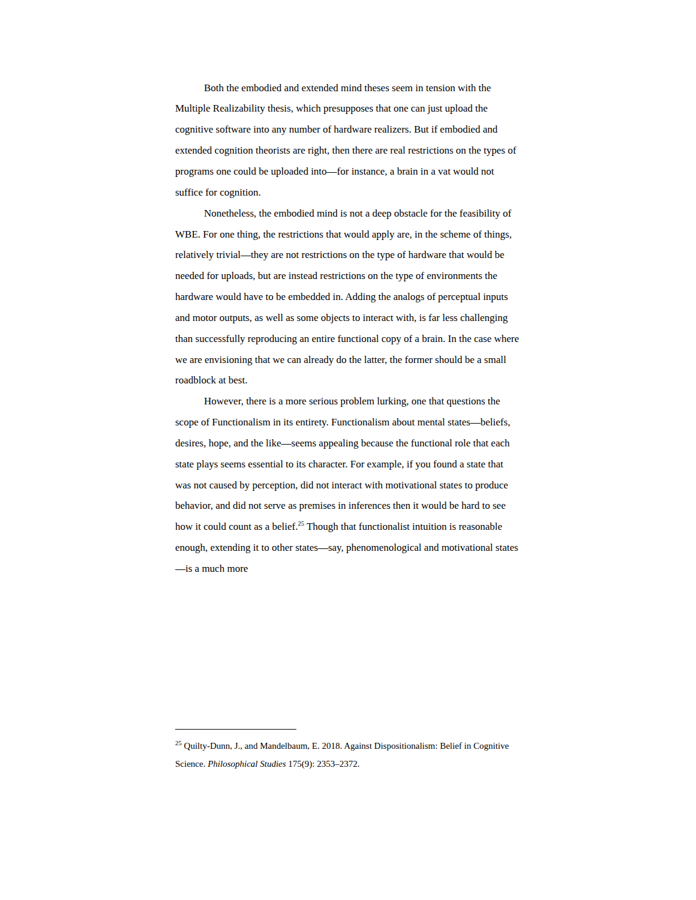Both the embodied and extended mind theses seem in tension with the Multiple Realizability thesis, which presupposes that one can just upload the cognitive software into any number of hardware realizers. But if embodied and extended cognition theorists are right, then there are real restrictions on the types of programs one could be uploaded into—for instance, a brain in a vat would not suffice for cognition.
Nonetheless, the embodied mind is not a deep obstacle for the feasibility of WBE. For one thing, the restrictions that would apply are, in the scheme of things, relatively trivial—they are not restrictions on the type of hardware that would be needed for uploads, but are instead restrictions on the type of environments the hardware would have to be embedded in. Adding the analogs of perceptual inputs and motor outputs, as well as some objects to interact with, is far less challenging than successfully reproducing an entire functional copy of a brain. In the case where we are envisioning that we can already do the latter, the former should be a small roadblock at best.
However, there is a more serious problem lurking, one that questions the scope of Functionalism in its entirety. Functionalism about mental states—beliefs, desires, hope, and the like—seems appealing because the functional role that each state plays seems essential to its character. For example, if you found a state that was not caused by perception, did not interact with motivational states to produce behavior, and did not serve as premises in inferences then it would be hard to see how it could count as a belief.25 Though that functionalist intuition is reasonable enough, extending it to other states—say, phenomenological and motivational states—is a much more
25 Quilty-Dunn, J., and Mandelbaum, E. 2018. Against Dispositionalism: Belief in Cognitive Science. Philosophical Studies 175(9): 2353–2372.